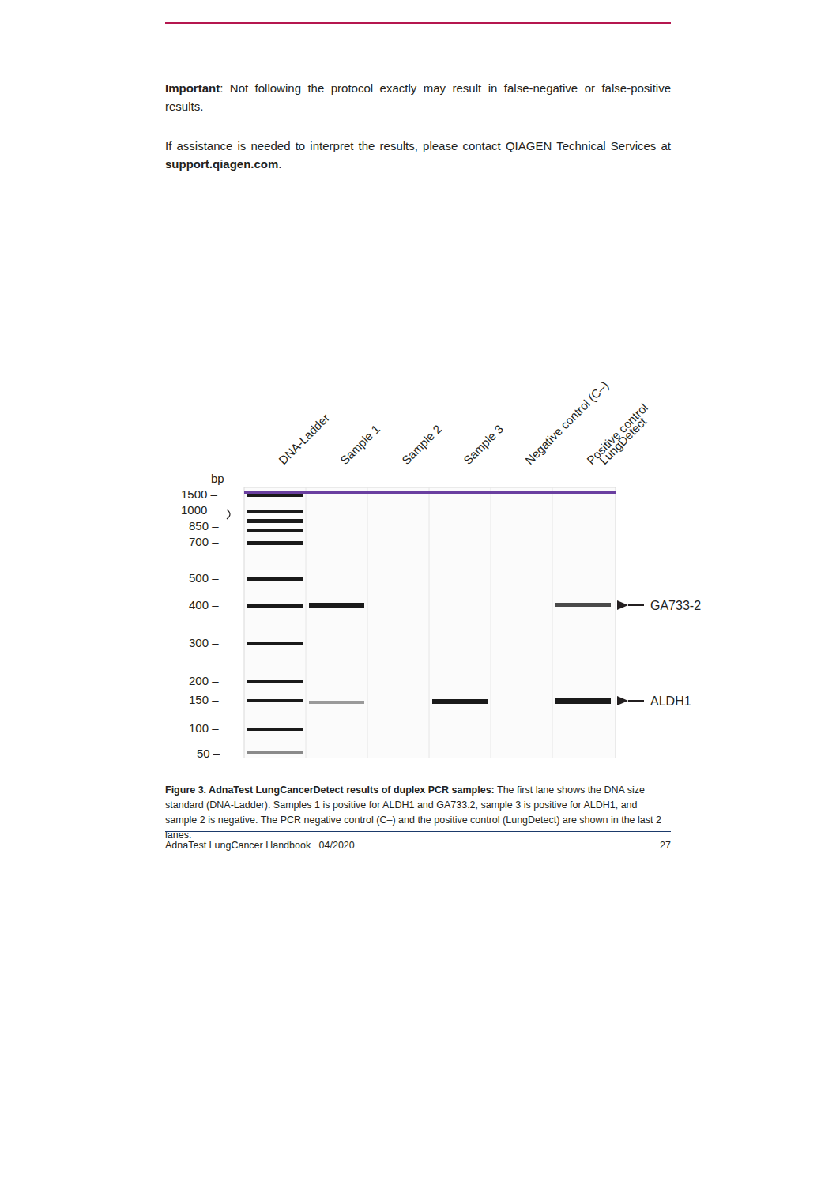Important: Not following the protocol exactly may result in false-negative or false-positive results.
If assistance is needed to interpret the results, please contact QIAGEN Technical Services at support.qiagen.com.
DNA-Ladder Sample 1 Sample 2 Sample 3 Negative control (C–) Positive control LungDetect bp 1500 – 1000 850 – 700 – 500 – 400 – 300 – 200 – 150 – 100 – 50 – 15 – GA733-2 ALDH1
Figure 3. AdnaTest LungCancerDetect results of duplex PCR samples: The first lane shows the DNA size standard (DNA-Ladder). Samples 1 is positive for ALDH1 and GA733.2, sample 3 is positive for ALDH1, and sample 2 is negative. The PCR negative control (C–) and the positive control (LungDetect) are shown in the last 2 lanes.
AdnaTest LungCancer Handbook 04/2020 27